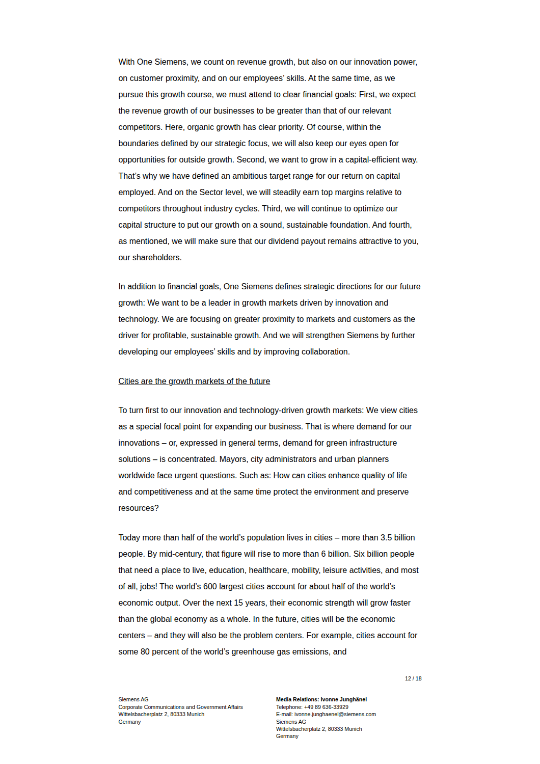With One Siemens, we count on revenue growth, but also on our innovation power, on customer proximity, and on our employees’ skills. At the same time, as we pursue this growth course, we must attend to clear financial goals: First, we expect the revenue growth of our businesses to be greater than that of our relevant competitors. Here, organic growth has clear priority. Of course, within the boundaries defined by our strategic focus, we will also keep our eyes open for opportunities for outside growth. Second, we want to grow in a capital-efficient way. That’s why we have defined an ambitious target range for our return on capital employed. And on the Sector level, we will steadily earn top margins relative to competitors throughout industry cycles. Third, we will continue to optimize our capital structure to put our growth on a sound, sustainable foundation. And fourth, as mentioned, we will make sure that our dividend payout remains attractive to you, our shareholders.
In addition to financial goals, One Siemens defines strategic directions for our future growth: We want to be a leader in growth markets driven by innovation and technology. We are focusing on greater proximity to markets and customers as the driver for profitable, sustainable growth. And we will strengthen Siemens by further developing our employees’ skills and by improving collaboration.
Cities are the growth markets of the future
To turn first to our innovation and technology-driven growth markets: We view cities as a special focal point for expanding our business. That is where demand for our innovations – or, expressed in general terms, demand for green infrastructure solutions – is concentrated. Mayors, city administrators and urban planners worldwide face urgent questions. Such as: How can cities enhance quality of life and competitiveness and at the same time protect the environment and preserve resources?
Today more than half of the world’s population lives in cities – more than 3.5 billion people. By mid-century, that figure will rise to more than 6 billion. Six billion people that need a place to live, education, healthcare, mobility, leisure activities, and most of all, jobs! The world’s 600 largest cities account for about half of the world’s economic output. Over the next 15 years, their economic strength will grow faster than the global economy as a whole. In the future, cities will be the economic centers – and they will also be the problem centers. For example, cities account for some 80 percent of the world’s greenhouse gas emissions, and
12 / 18
Siemens AG
Corporate Communications and Government Affairs
Wittelsbacherplatz 2, 80333 Munich
Germany
Media Relations: Ivonne Junghänel
Telephone: +49 89 636-33929
E-mail: ivonne.junghaenel@siemens.com
Siemens AG
Wittelsbacherplatz 2, 80333 Munich
Germany